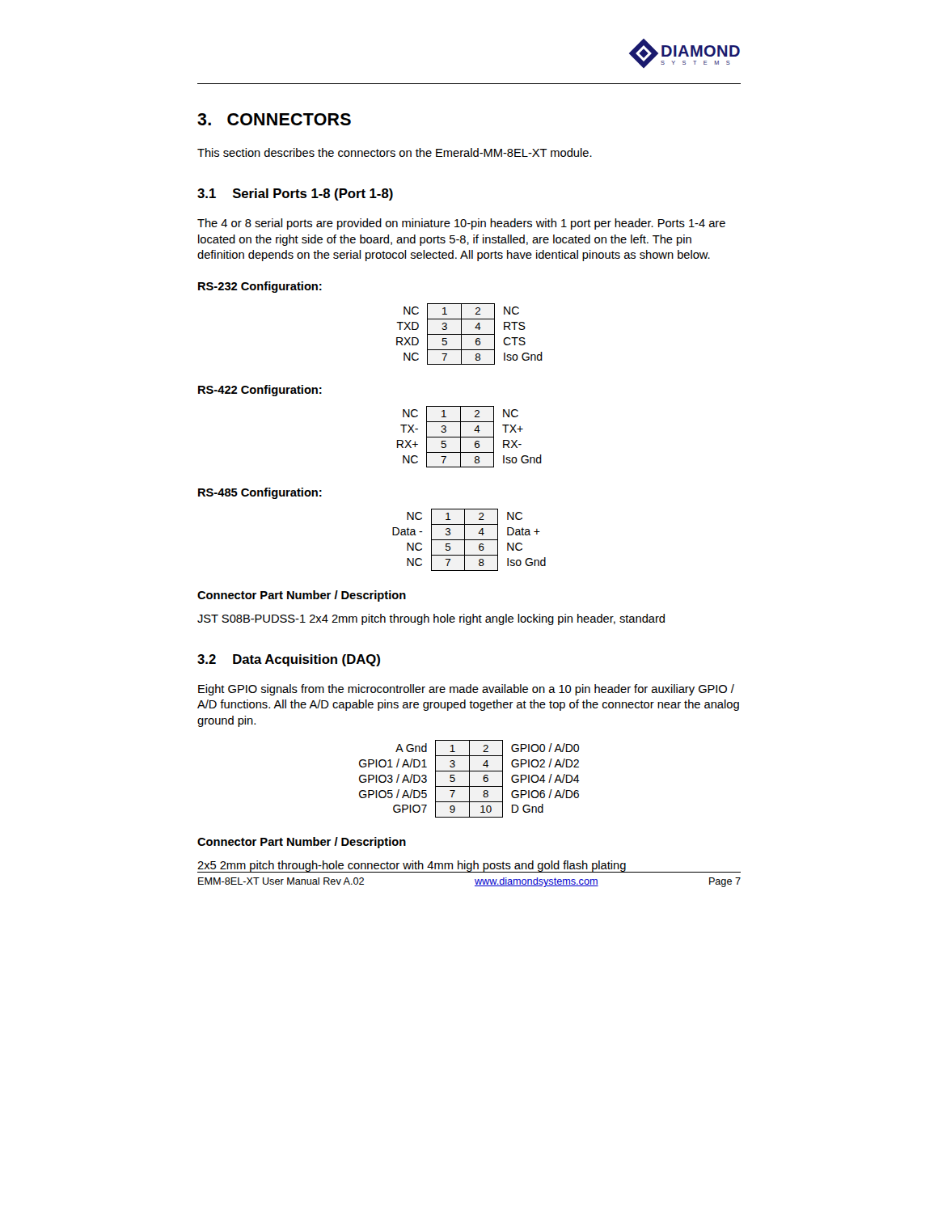DIAMOND
S Y S T E M S
3. CONNECTORS
This section describes the connectors on the Emerald-MM-8EL-XT module.
3.1 Serial Ports 1-8 (Port 1-8)
The 4 or 8 serial ports are provided on miniature 10-pin headers with 1 port per header. Ports 1-4 are located on the right side of the board, and ports 5-8, if installed, are located on the left. The pin definition depends on the serial protocol selected. All ports have identical pinouts as shown below.
RS-232 Configuration:
| NC | 1 | 2 | NC |
| TXD | 3 | 4 | RTS |
| RXD | 5 | 6 | CTS |
| NC | 7 | 8 | Iso Gnd |
RS-422 Configuration:
| NC | 1 | 2 | NC |
| TX- | 3 | 4 | TX+ |
| RX+ | 5 | 6 | RX- |
| NC | 7 | 8 | Iso Gnd |
RS-485 Configuration:
| NC | 1 | 2 | NC |
| Data - | 3 | 4 | Data + |
| NC | 5 | 6 | NC |
| NC | 7 | 8 | Iso Gnd |
Connector Part Number / Description
JST S08B-PUDSS-1 2x4 2mm pitch through hole right angle locking pin header, standard
3.2 Data Acquisition (DAQ)
Eight GPIO signals from the microcontroller are made available on a 10 pin header for auxiliary GPIO / A/D functions. All the A/D capable pins are grouped together at the top of the connector near the analog ground pin.
| A Gnd | 1 | 2 | GPIO0 / A/D0 |
| GPIO1 / A/D1 | 3 | 4 | GPIO2 / A/D2 |
| GPIO3 / A/D3 | 5 | 6 | GPIO4 / A/D4 |
| GPIO5 / A/D5 | 7 | 8 | GPIO6 / A/D6 |
| GPIO7 | 9 | 10 | D Gnd |
Connector Part Number / Description
2x5 2mm pitch through-hole connector with 4mm high posts and gold flash plating
EMM-8EL-XT User Manual Rev A.02
www.diamondsystems.com
Page 7